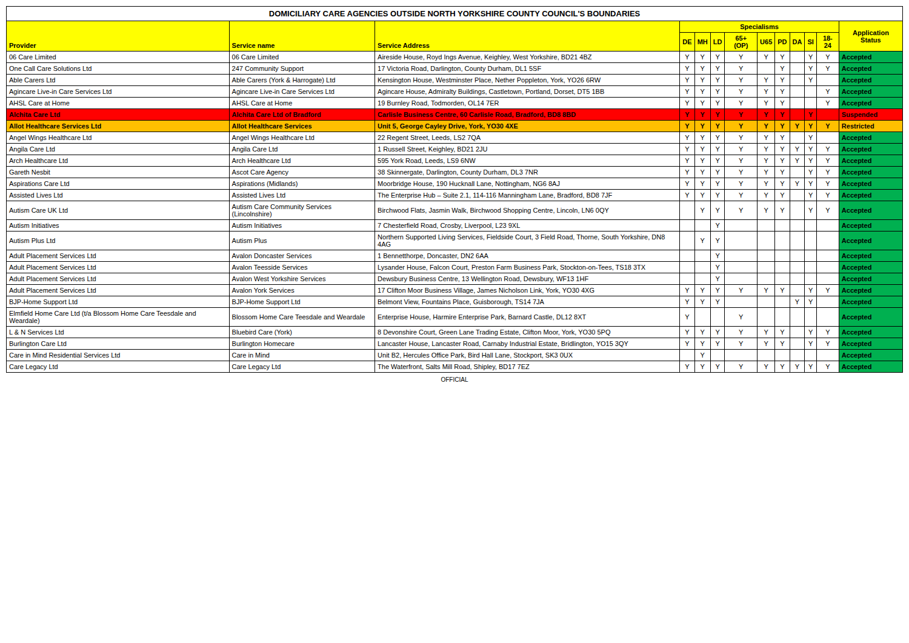DOMICILIARY CARE AGENCIES OUTSIDE NORTH YORKSHIRE COUNTY COUNCIL'S BOUNDARIES
| Provider | Service name | Service Address | Specialisms | Application Status |
| --- | --- | --- | --- | --- |
| DE | MH | LD | 65+ (OP) | U65 | PD | DA | SI | 18-24 |
| 06 Care Limited | 06 Care Limited | Aireside House, Royd Ings Avenue, Keighley, West Yorkshire, BD21 4BZ | Y | Y | Y | Y | Y | Y | | Y | Y | Accepted |
| One Call Care Solutions Ltd | 247 Community Support | 17 Victoria Road, Darlington, County Durham, DL1 5SF | Y | Y | Y | Y | | Y | | Y | Y | Accepted |
| Able Carers Ltd | Able Carers (York & Harrogate) Ltd | Kensington House, Westminster Place, Nether Poppleton, York, YO26 6RW | Y | Y | Y | Y | Y | Y | | Y | | Accepted |
| Agincare Live-in Care Services Ltd | Agincare Live-in Care Services Ltd | Agincare House, Admiralty Buildings, Castletown, Portland, Dorset, DT5 1BB | Y | Y | Y | Y | Y | Y | | | Y | Accepted |
| AHSL Care at Home | AHSL Care at Home | 19 Burnley Road, Todmorden, OL14 7ER | Y | Y | Y | Y | Y | Y | | | Y | Accepted |
| Alchita Care Ltd | Alchita Care Ltd of Bradford | Carlisle Business Centre, 60 Carlisle Road, Bradford, BD8 8BD | Y | Y | Y | Y | Y | Y | | Y | | Suspended |
| Allot Healthcare Services Ltd | Allot Healthcare Services | Unit 5, George Cayley Drive, York, YO30 4XE | Y | Y | Y | Y | Y | Y | Y | Y | Y | Restricted |
| Angel Wings Healthcare Ltd | Angel Wings Healthcare Ltd | 22 Regent Street, Leeds, LS2 7QA | Y | Y | Y | Y | Y | Y | | Y | | Accepted |
| Angila Care Ltd | Angila Care Ltd | 1 Russell Street, Keighley, BD21 2JU | Y | Y | Y | Y | Y | Y | Y | Y | Y | Accepted |
| Arch Healthcare Ltd | Arch Healthcare Ltd | 595 York Road, Leeds, LS9 6NW | Y | Y | Y | Y | Y | Y | Y | Y | Y | Accepted |
| Gareth Nesbit | Ascot Care Agency | 38 Skinnergate, Darlington, County Durham, DL3 7NR | Y | Y | Y | Y | Y | Y | | Y | Y | Accepted |
| Aspirations Care Ltd | Aspirations (Midlands) | Moorbridge House, 190 Hucknall Lane, Nottingham, NG6 8AJ | Y | Y | Y | Y | Y | Y | Y | Y | Y | Accepted |
| Assisted Lives Ltd | Assisted Lives Ltd | The Enterprise Hub – Suite 2.1, 114-116 Manningham Lane, Bradford, BD8 7JF | Y | Y | Y | Y | Y | Y | | Y | Y | Accepted |
| Autism Care UK Ltd | Autism Care Community Services (Lincolnshire) | Birchwood Flats, Jasmin Walk, Birchwood Shopping Centre, Lincoln, LN6 0QY | | Y | Y | Y | Y | Y | | Y | Y | Accepted |
| Autism Initiatives | Autism Initiatives | 7 Chesterfield Road, Crosby, Liverpool, L23 9XL | | | Y | | | | | | | Accepted |
| Autism Plus Ltd | Autism Plus | Northern Supported Living Services, Fieldside Court, 3 Field Road, Thorne, South Yorkshire, DN8 4AG | | Y | Y | | | | | | | Accepted |
| Adult Placement Services Ltd | Avalon Doncaster Services | 1 Bennetthorpe, Doncaster, DN2 6AA | | | Y | | | | | | | Accepted |
| Adult Placement Services Ltd | Avalon Teesside Services | Lysander House, Falcon Court, Preston Farm Business Park, Stockton-on-Tees, TS18 3TX | | | Y | | | | | | | Accepted |
| Adult Placement Services Ltd | Avalon West Yorkshire Services | Dewsbury Business Centre, 13 Wellington Road, Dewsbury, WF13 1HF | | | Y | | | | | | | Accepted |
| Adult Placement Services Ltd | Avalon York Services | 17 Clifton Moor Business Village, James Nicholson Link, York, YO30 4XG | Y | Y | Y | Y | Y | Y | | Y | Y | Accepted |
| BJP-Home Support Ltd | BJP-Home Support Ltd | Belmont View, Fountains Place, Guisborough, TS14 7JA | Y | Y | Y | | | | Y | Y | | Accepted |
| Elmfield Home Care Ltd (t/a Blossom Home Care Teesdale and Weardale) | Blossom Home Care Teesdale and Weardale | Enterprise House, Harmire Enterprise Park, Barnard Castle, DL12 8XT | Y | | | Y | | | | | | Accepted |
| L & N Services Ltd | Bluebird Care (York) | 8 Devonshire Court, Green Lane Trading Estate, Clifton Moor, York, YO30 5PQ | Y | Y | Y | Y | Y | Y | | Y | Y | Accepted |
| Burlington Care Ltd | Burlington Homecare | Lancaster House, Lancaster Road, Carnaby Industrial Estate, Bridlington, YO15 3QY | Y | Y | Y | Y | Y | Y | | Y | Y | Accepted |
| Care in Mind Residential Services Ltd | Care in Mind | Unit B2, Hercules Office Park, Bird Hall Lane, Stockport, SK3 0UX | | Y | | | | | | | | Accepted |
| Care Legacy Ltd | Care Legacy Ltd | The Waterfront, Salts Mill Road, Shipley, BD17 7EZ | Y | Y | Y | Y | Y | Y | Y | Y | Y | Accepted |
OFFICIAL